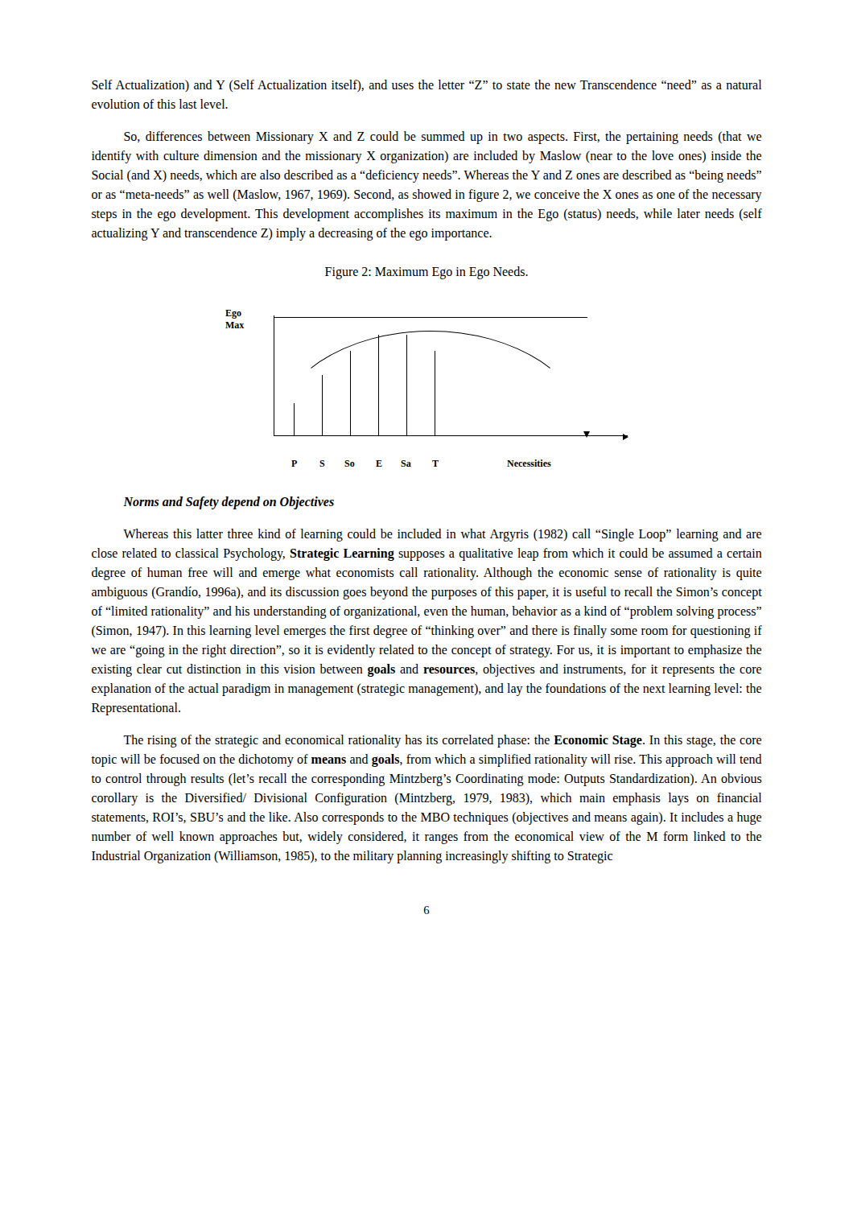Self Actualization) and Y (Self Actualization itself), and uses the letter “Z” to state the new Transcendence “need” as a natural evolution of this last level.
So, differences between Missionary X and Z could be summed up in two aspects. First, the pertaining needs (that we identify with culture dimension and the missionary X organization) are included by Maslow (near to the love ones) inside the Social (and X) needs, which are also described as a “deficiency needs”. Whereas the Y and Z ones are described as “being needs” or as “meta-needs” as well (Maslow, 1967, 1969). Second, as showed in figure 2, we conceive the X ones as one of the necessary steps in the ego development. This development accomplishes its maximum in the Ego (status) needs, while later needs (self actualizing Y and transcendence Z) imply a decreasing of the ego importance.
Figure 2: Maximum Ego in Ego Needs.
Ego
Max
P S So E Sa T Necessities
Norms and Safety depend on Objectives
Whereas this latter three kind of learning could be included in what Argyris (1982) call “Single Loop” learning and are close related to classical Psychology, Strategic Learning supposes a qualitative leap from which it could be assumed a certain degree of human free will and emerge what economists call rationality. Although the economic sense of rationality is quite ambiguous (Grandío, 1996a), and its discussion goes beyond the purposes of this paper, it is useful to recall the Simon’s concept of “limited rationality” and his understanding of organizational, even the human, behavior as a kind of “problem solving process” (Simon, 1947). In this learning level emerges the first degree of “thinking over” and there is finally some room for questioning if we are “going in the right direction”, so it is evidently related to the concept of strategy. For us, it is important to emphasize the existing clear cut distinction in this vision between goals and resources, objectives and instruments, for it represents the core explanation of the actual paradigm in management (strategic management), and lay the foundations of the next learning level: the Representational.
The rising of the strategic and economical rationality has its correlated phase: the Economic Stage. In this stage, the core topic will be focused on the dichotomy of means and goals, from which a simplified rationality will rise. This approach will tend to control through results (let’s recall the corresponding Mintzberg’s Coordinating mode: Outputs Standardization). An obvious corollary is the Diversified/ Divisional Configuration (Mintzberg, 1979, 1983), which main emphasis lays on financial statements, ROI’s, SBU’s and the like. Also corresponds to the MBO techniques (objectives and means again). It includes a huge number of well known approaches but, widely considered, it ranges from the economical view of the M form linked to the Industrial Organization (Williamson, 1985), to the military planning increasingly shifting to Strategic
6